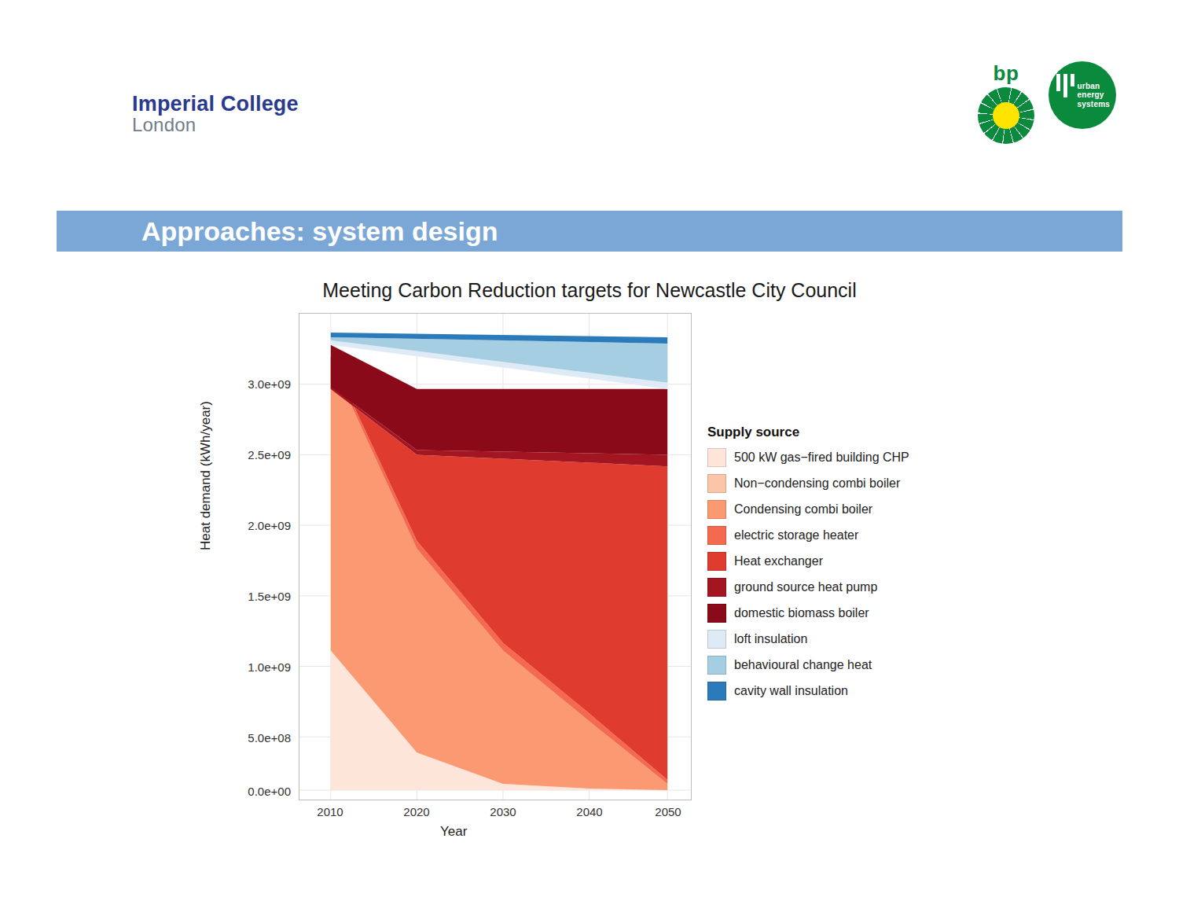Imperial College
London
bp
urban
energy
systems
Approaches: system design
Meeting Carbon Reduction targets for Newcastle City Council
Heat demand (kWh/year)
3.0e+09
2.5e+09
2.0e+09
1.5e+09
1.0e+09
5.0e+08
0.0e+00
2010
2020
2030
2040
2050
Year
Supply source
500 kW gas−fired building CHP
Non−condensing combi boiler
Condensing combi boiler
electric storage heater
Heat exchanger
ground source heat pump
domestic biomass boiler
loft insulation
behavioural change heat
cavity wall insulation